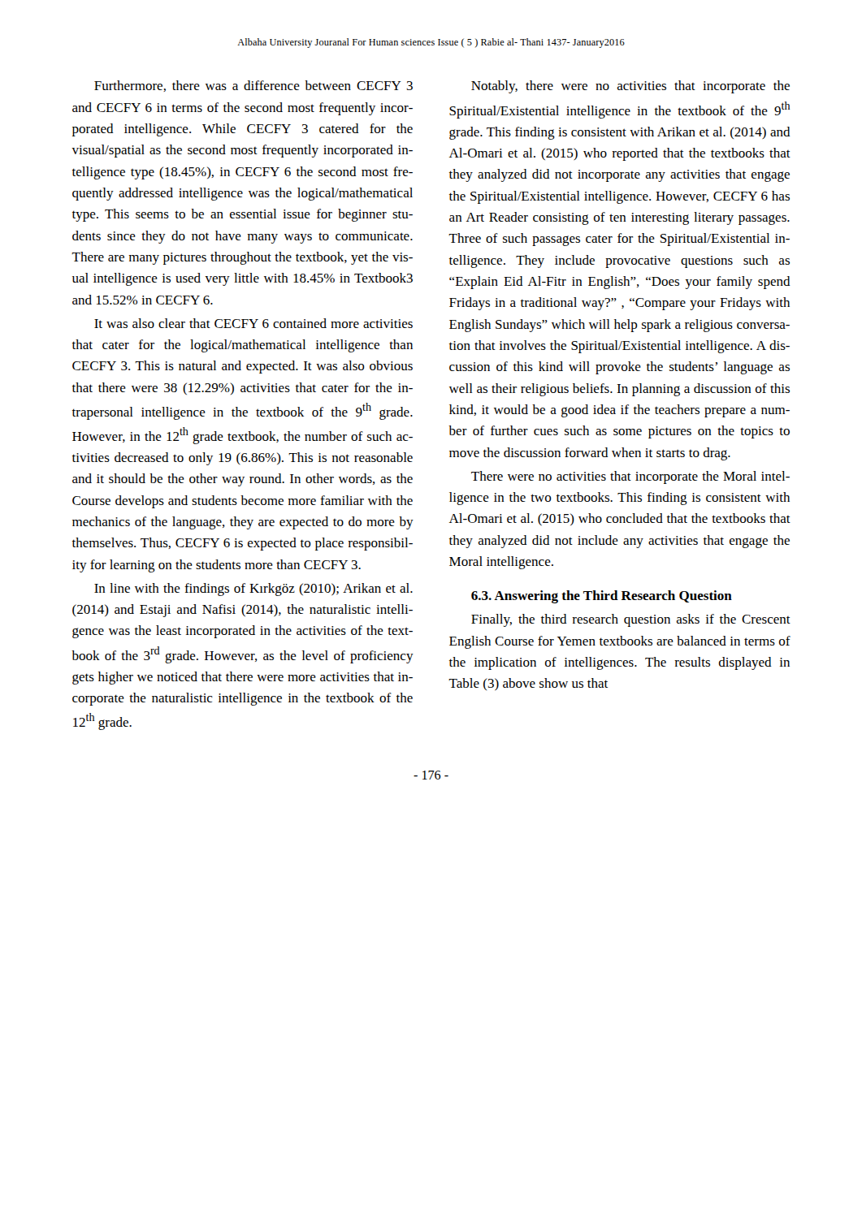Albaha University Jouranal For Human sciences Issue ( 5 ) Rabie al- Thani 1437- January2016
Furthermore, there was a difference between CECFY 3 and CECFY 6 in terms of the second most frequently incorporated intelligence. While CECFY 3 catered for the visual/spatial as the second most frequently incorporated intelligence type (18.45%), in CECFY 6 the second most frequently addressed intelligence was the logical/mathematical type. This seems to be an essential issue for beginner students since they do not have many ways to communicate. There are many pictures throughout the textbook, yet the visual intelligence is used very little with 18.45% in Textbook3 and 15.52% in CECFY 6.
It was also clear that CECFY 6 contained more activities that cater for the logical/mathematical intelligence than CECFY 3. This is natural and expected. It was also obvious that there were 38 (12.29%) activities that cater for the intrapersonal intelligence in the textbook of the 9th grade. However, in the 12th grade textbook, the number of such activities decreased to only 19 (6.86%). This is not reasonable and it should be the other way round. In other words, as the Course develops and students become more familiar with the mechanics of the language, they are expected to do more by themselves. Thus, CECFY 6 is expected to place responsibility for learning on the students more than CECFY 3.
In line with the findings of Kırkgöz (2010); Arikan et al. (2014) and Estaji and Nafisi (2014), the naturalistic intelligence was the least incorporated in the activities of the textbook of the 3rd grade. However, as the level of proficiency gets higher we noticed that there were more activities that incorporate the naturalistic intelligence in the textbook of the 12th grade.
Notably, there were no activities that incorporate the Spiritual/Existential intelligence in the textbook of the 9th grade. This finding is consistent with Arikan et al. (2014) and Al-Omari et al. (2015) who reported that the textbooks that they analyzed did not incorporate any activities that engage the Spiritual/Existential intelligence. However, CECFY 6 has an Art Reader consisting of ten interesting literary passages. Three of such passages cater for the Spiritual/Existential intelligence. They include provocative questions such as “Explain Eid Al-Fitr in English”, “Does your family spend Fridays in a traditional way?” , “Compare your Fridays with English Sundays” which will help spark a religious conversation that involves the Spiritual/Existential intelligence. A discussion of this kind will provoke the students’ language as well as their religious beliefs. In planning a discussion of this kind, it would be a good idea if the teachers prepare a number of further cues such as some pictures on the topics to move the discussion forward when it starts to drag.
There were no activities that incorporate the Moral intelligence in the two textbooks. This finding is consistent with Al-Omari et al. (2015) who concluded that the textbooks that they analyzed did not include any activities that engage the Moral intelligence.
6.3. Answering the Third Research Question
Finally, the third research question asks if the Crescent English Course for Yemen textbooks are balanced in terms of the implication of intelligences. The results displayed in Table (3) above show us that
- 176 -